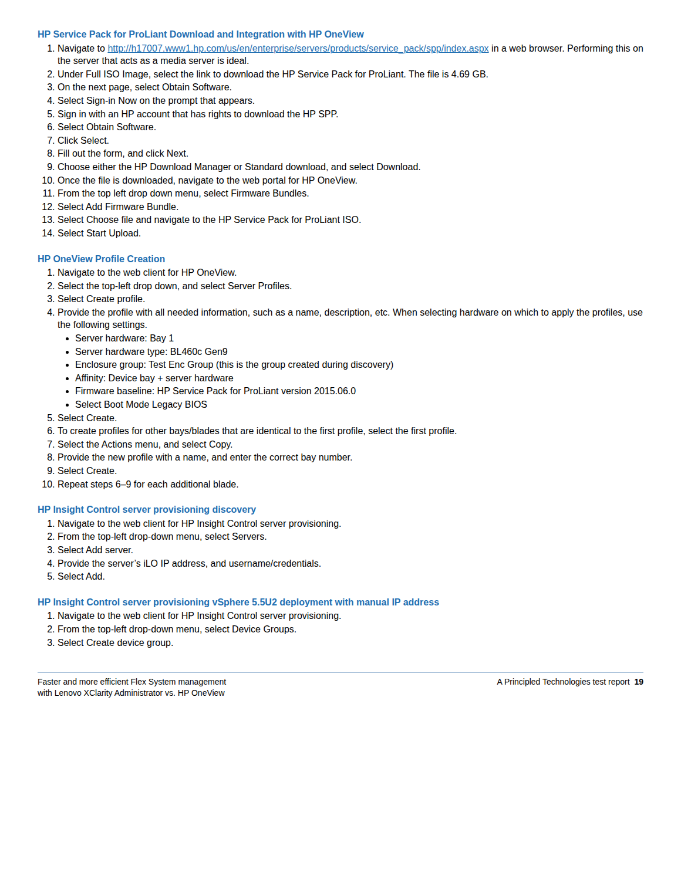HP Service Pack for ProLiant Download and Integration with HP OneView
Navigate to http://h17007.www1.hp.com/us/en/enterprise/servers/products/service_pack/spp/index.aspx in a web browser. Performing this on the server that acts as a media server is ideal.
Under Full ISO Image, select the link to download the HP Service Pack for ProLiant. The file is 4.69 GB.
On the next page, select Obtain Software.
Select Sign-in Now on the prompt that appears.
Sign in with an HP account that has rights to download the HP SPP.
Select Obtain Software.
Click Select.
Fill out the form, and click Next.
Choose either the HP Download Manager or Standard download, and select Download.
Once the file is downloaded, navigate to the web portal for HP OneView.
From the top left drop down menu, select Firmware Bundles.
Select Add Firmware Bundle.
Select Choose file and navigate to the HP Service Pack for ProLiant ISO.
Select Start Upload.
HP OneView Profile Creation
Navigate to the web client for HP OneView.
Select the top-left drop down, and select Server Profiles.
Select Create profile.
Provide the profile with all needed information, such as a name, description, etc. When selecting hardware on which to apply the profiles, use the following settings.
Server hardware: Bay 1
Server hardware type: BL460c Gen9
Enclosure group: Test Enc Group (this is the group created during discovery)
Affinity: Device bay + server hardware
Firmware baseline: HP Service Pack for ProLiant version 2015.06.0
Select Boot Mode Legacy BIOS
Select Create.
To create profiles for other bays/blades that are identical to the first profile, select the first profile.
Select the Actions menu, and select Copy.
Provide the new profile with a name, and enter the correct bay number.
Select Create.
Repeat steps 6–9 for each additional blade.
HP Insight Control server provisioning discovery
Navigate to the web client for HP Insight Control server provisioning.
From the top-left drop-down menu, select Servers.
Select Add server.
Provide the server’s iLO IP address, and username/credentials.
Select Add.
HP Insight Control server provisioning vSphere 5.5U2 deployment with manual IP address
Navigate to the web client for HP Insight Control server provisioning.
From the top-left drop-down menu, select Device Groups.
Select Create device group.
Faster and more efficient Flex System management
with Lenovo XClarity Administrator vs. HP OneView
A Principled Technologies test report 19